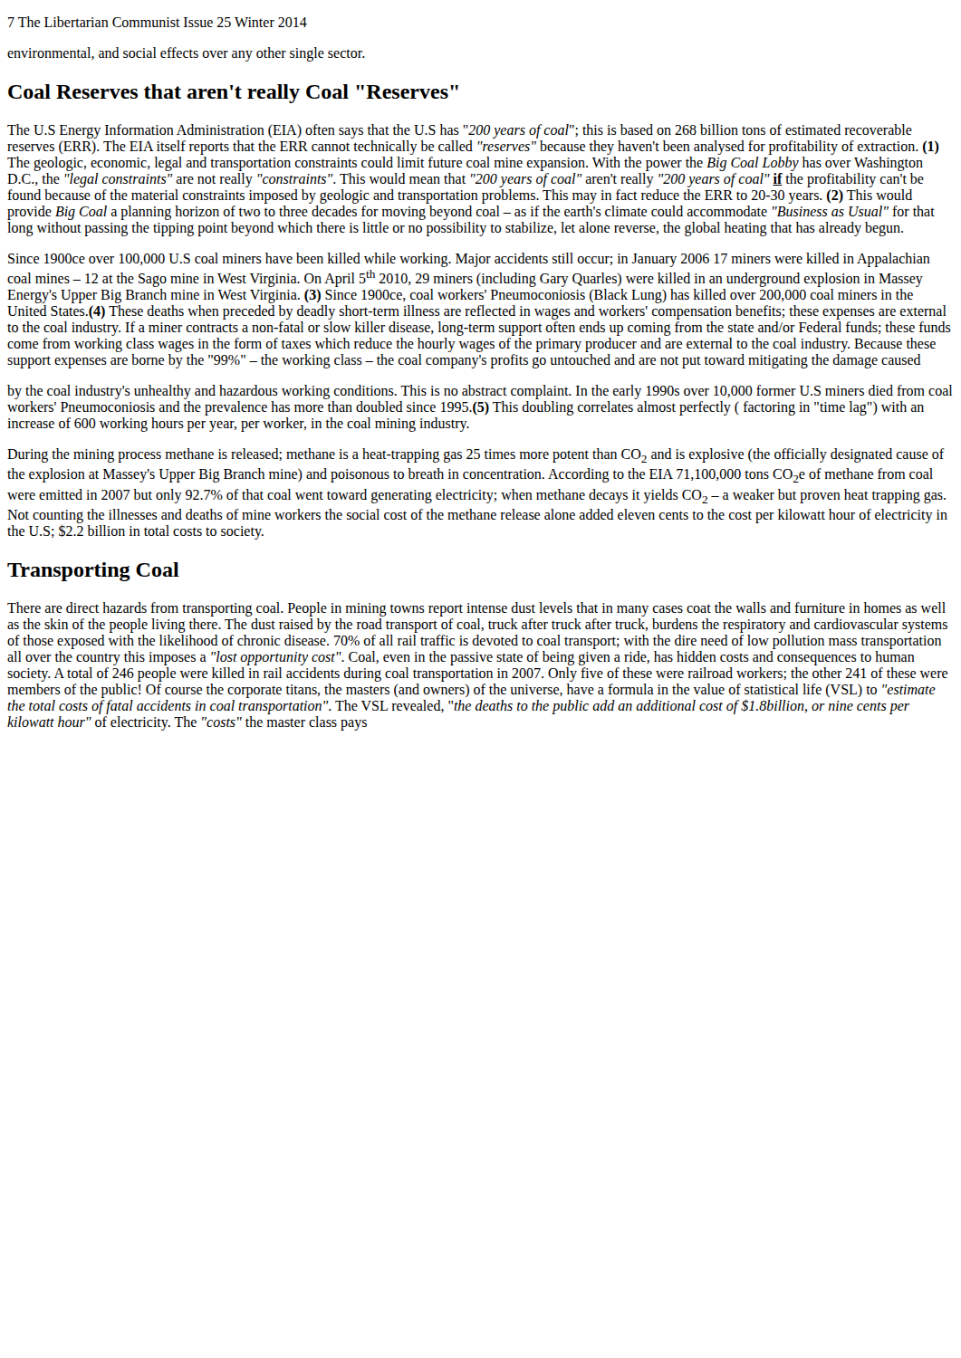7 The Libertarian Communist Issue 25 Winter 2014
environmental, and social effects over any other single sector.
Coal Reserves that aren't really Coal "Reserves"
The U.S Energy Information Administration (EIA) often says that the U.S has "200 years of coal"; this is based on 268 billion tons of estimated recoverable reserves (ERR). The EIA itself reports that the ERR cannot technically be called "reserves" because they haven't been analysed for profitability of extraction. (1) The geologic, economic, legal and transportation constraints could limit future coal mine expansion. With the power the Big Coal Lobby has over Washington D.C., the "legal constraints" are not really "constraints". This would mean that "200 years of coal" aren't really "200 years of coal" if the profitability can't be found because of the material constraints imposed by geologic and transportation problems. This may in fact reduce the ERR to 20-30 years. (2) This would provide Big Coal a planning horizon of two to three decades for moving beyond coal – as if the earth's climate could accommodate "Business as Usual" for that long without passing the tipping point beyond which there is little or no possibility to stabilize, let alone reverse, the global heating that has already begun.
Since 1900ce over 100,000 U.S coal miners have been killed while working. Major accidents still occur; in January 2006 17 miners were killed in Appalachian coal mines – 12 at the Sago mine in West Virginia. On April 5th 2010, 29 miners (including Gary Quarles) were killed in an underground explosion in Massey Energy's Upper Big Branch mine in West Virginia. (3) Since 1900ce, coal workers' Pneumoconiosis (Black Lung) has killed over 200,000 coal miners in the United States.(4) These deaths when preceded by deadly short-term illness are reflected in wages and workers' compensation benefits; these expenses are external to the coal industry. If a miner contracts a non-fatal or slow killer disease, long-term support often ends up coming from the state and/or Federal funds; these funds come from working class wages in the form of taxes which reduce the hourly wages of the primary producer and are external to the coal industry. Because these support expenses are borne by the "99%" – the working class – the coal company's profits go untouched and are not put toward mitigating the damage caused
by the coal industry's unhealthy and hazardous working conditions. This is no abstract complaint. In the early 1990s over 10,000 former U.S miners died from coal workers' Pneumoconiosis and the prevalence has more than doubled since 1995.(5) This doubling correlates almost perfectly ( factoring in "time lag") with an increase of 600 working hours per year, per worker, in the coal mining industry.
During the mining process methane is released; methane is a heat-trapping gas 25 times more potent than CO2 and is explosive (the officially designated cause of the explosion at Massey's Upper Big Branch mine) and poisonous to breath in concentration. According to the EIA 71,100,000 tons CO2e of methane from coal were emitted in 2007 but only 92.7% of that coal went toward generating electricity; when methane decays it yields CO2 – a weaker but proven heat trapping gas. Not counting the illnesses and deaths of mine workers the social cost of the methane release alone added eleven cents to the cost per kilowatt hour of electricity in the U.S; $2.2 billion in total costs to society.
Transporting Coal
There are direct hazards from transporting coal. People in mining towns report intense dust levels that in many cases coat the walls and furniture in homes as well as the skin of the people living there. The dust raised by the road transport of coal, truck after truck after truck, burdens the respiratory and cardiovascular systems of those exposed with the likelihood of chronic disease. 70% of all rail traffic is devoted to coal transport; with the dire need of low pollution mass transportation all over the country this imposes a "lost opportunity cost". Coal, even in the passive state of being given a ride, has hidden costs and consequences to human society. A total of 246 people were killed in rail accidents during coal transportation in 2007. Only five of these were railroad workers; the other 241 of these were members of the public! Of course the corporate titans, the masters (and owners) of the universe, have a formula in the value of statistical life (VSL) to "estimate the total costs of fatal accidents in coal transportation". The VSL revealed, "the deaths to the public add an additional cost of $1.8billion, or nine cents per kilowatt hour" of electricity. The "costs" the master class pays